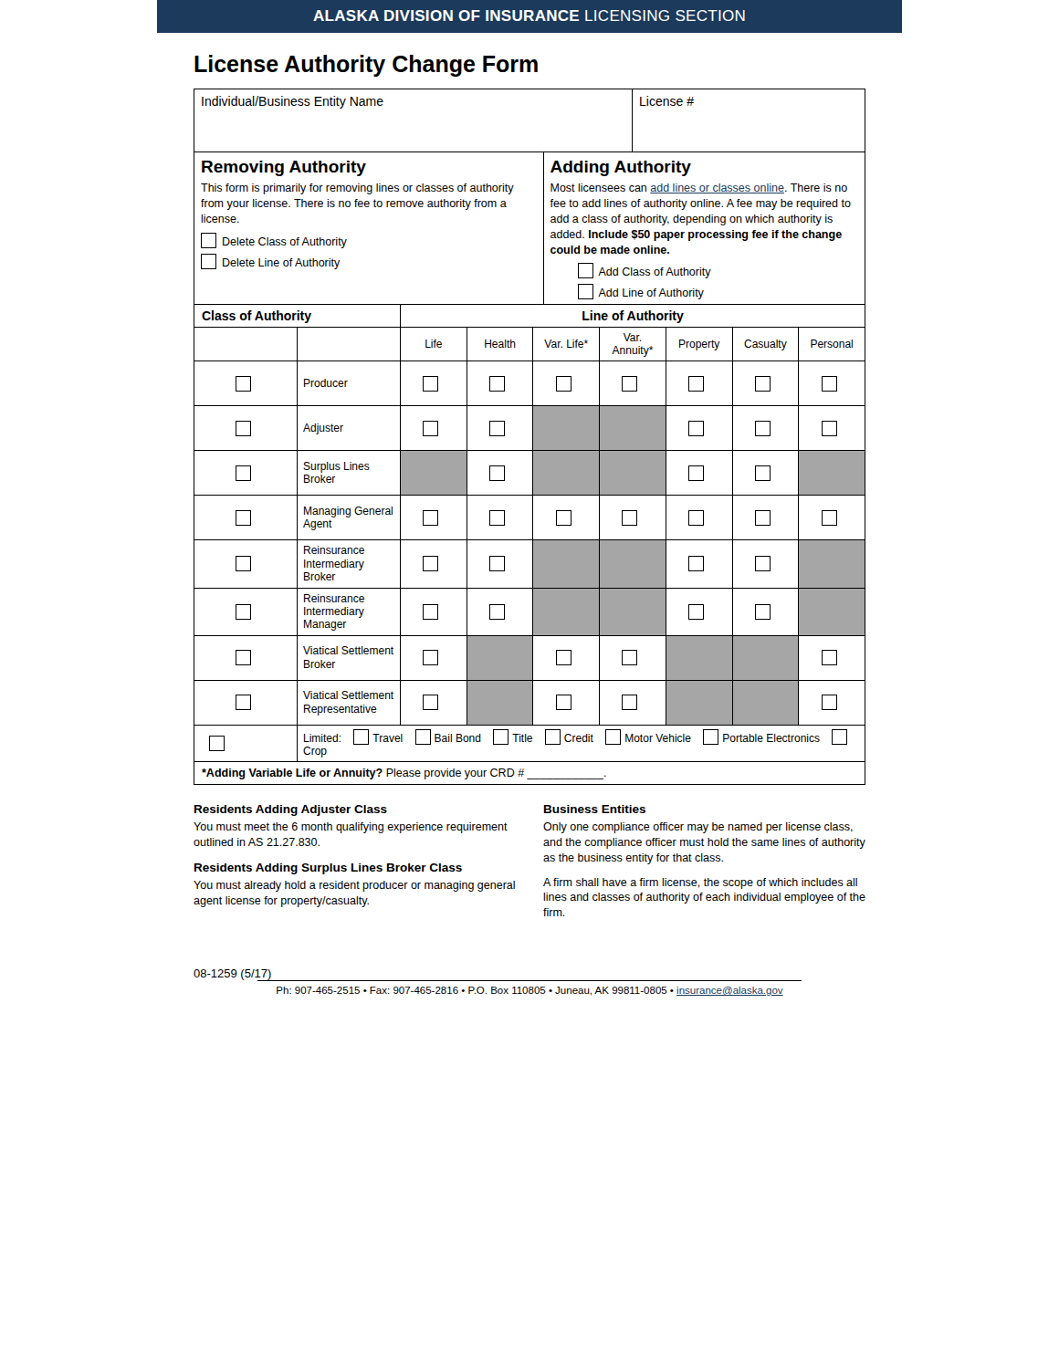ALASKA DIVISION OF INSURANCE LICENSING SECTION
License Authority Change Form
| Individual/Business Entity Name | License # |
| Removing Authority This form is primarily for removing lines or classes of authority from your license. There is no fee to remove authority from a license. Delete Class of Authority Delete Line of Authority | Adding Authority Most licensees can add lines or classes online . There is no fee to add lines of authority online. A fee may be required to add a class of authority, depending on which authority is added. Include $50 paper processing fee if the change could be made online. Add Class of Authority Add Line of Authority |
| Class of Authority | Line of Authority |
| --- | --- |
| | | Life | Health | Var. Life* | Var. Annuity* | Property | Casualty | Personal |
| | Producer | | | | | | | |
| | Adjuster | | | | | | | |
| | Surplus Lines Broker | | | | | | | |
| | Managing General Agent | | | | | | | |
| | Reinsurance Intermediary Broker | | | | | | | |
| | Reinsurance Intermediary Manager | | | | | | | |
| | Viatical Settlement Broker | | | | | | | |
| | Viatical Settlement Representative | | | | | | | |
| | Limited: Travel Bail Bond Title Credit Motor Vehicle Portable Electronics Crop |
| *Adding Variable Life or Annuity? Please provide your CRD # ____________. |
Residents Adding Adjuster Class
You must meet the 6 month qualifying experience requirement outlined in AS 21.27.830.
Residents Adding Surplus Lines Broker Class
You must already hold a resident producer or managing general agent license for property/casualty.
Business Entities
Only one compliance officer may be named per license class, and the compliance officer must hold the same lines of authority as the business entity for that class.
A firm shall have a firm license, the scope of which includes all lines and classes of authority of each individual employee of the firm.
08-1259 (5/17)
Ph: 907-465-2515 • Fax: 907-465-2816 • P.O. Box 110805 • Juneau, AK 99811-0805 • insurance@alaska.gov